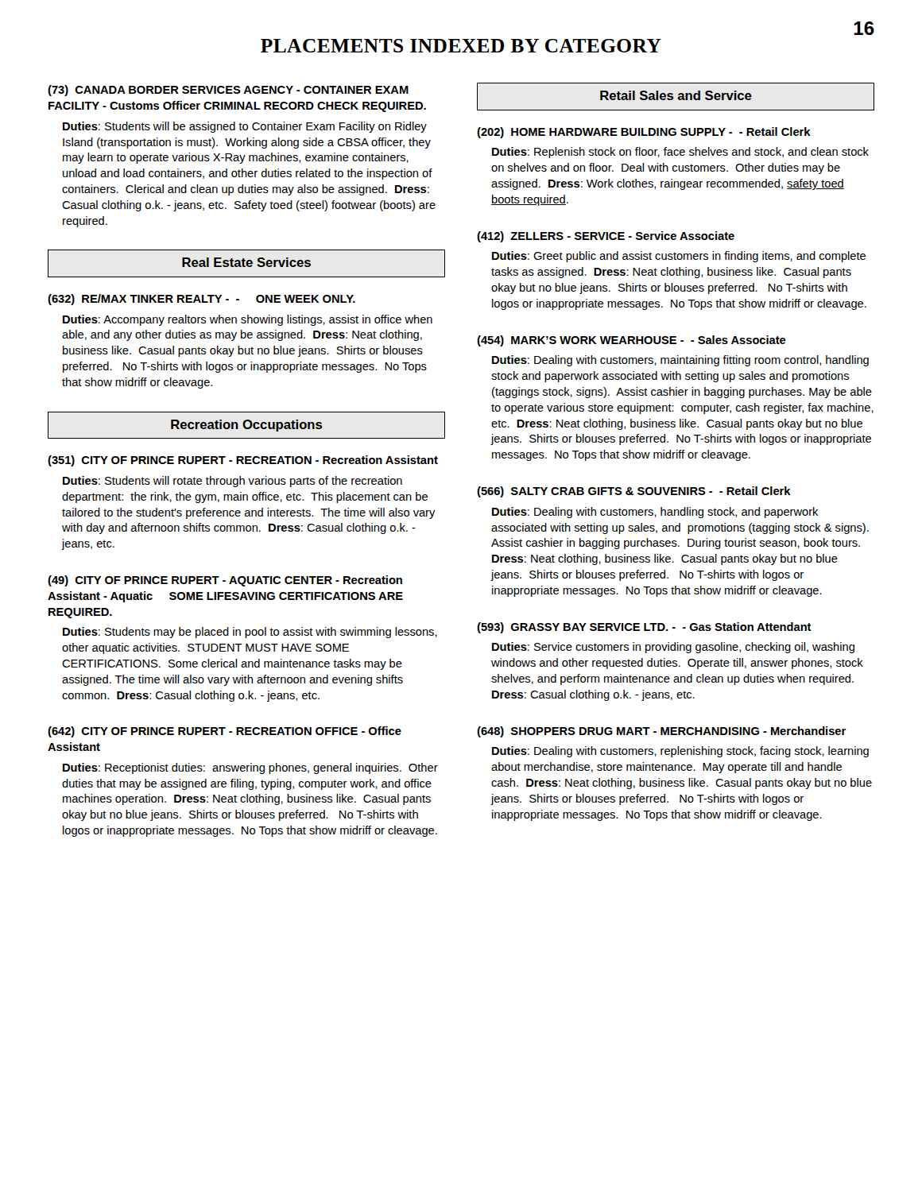16
PLACEMENTS INDEXED BY CATEGORY
(73) CANADA BORDER SERVICES AGENCY - CONTAINER EXAM FACILITY - Customs Officer CRIMINAL RECORD CHECK REQUIRED.
Duties: Students will be assigned to Container Exam Facility on Ridley Island (transportation is must). Working along side a CBSA officer, they may learn to operate various X-Ray machines, examine containers, unload and load containers, and other duties related to the inspection of containers. Clerical and clean up duties may also be assigned. Dress: Casual clothing o.k. - jeans, etc. Safety toed (steel) footwear (boots) are required.
Real Estate Services
(632) RE/MAX TINKER REALTY - - ONE WEEK ONLY.
Duties: Accompany realtors when showing listings, assist in office when able, and any other duties as may be assigned. Dress: Neat clothing, business like. Casual pants okay but no blue jeans. Shirts or blouses preferred. No T-shirts with logos or inappropriate messages. No Tops that show midriff or cleavage.
Recreation Occupations
(351) CITY OF PRINCE RUPERT - RECREATION - Recreation Assistant
Duties: Students will rotate through various parts of the recreation department: the rink, the gym, main office, etc. This placement can be tailored to the student's preference and interests. The time will also vary with day and afternoon shifts common. Dress: Casual clothing o.k. - jeans, etc.
(49) CITY OF PRINCE RUPERT - AQUATIC CENTER - Recreation Assistant - Aquatic SOME LIFESAVING CERTIFICATIONS ARE REQUIRED.
Duties: Students may be placed in pool to assist with swimming lessons, other aquatic activities. STUDENT MUST HAVE SOME CERTIFICATIONS. Some clerical and maintenance tasks may be assigned. The time will also vary with afternoon and evening shifts common. Dress: Casual clothing o.k. - jeans, etc.
(642) CITY OF PRINCE RUPERT - RECREATION OFFICE - Office Assistant
Duties: Receptionist duties: answering phones, general inquiries. Other duties that may be assigned are filing, typing, computer work, and office machines operation. Dress: Neat clothing, business like. Casual pants okay but no blue jeans. Shirts or blouses preferred. No T-shirts with logos or inappropriate messages. No Tops that show midriff or cleavage.
Retail Sales and Service
(202) HOME HARDWARE BUILDING SUPPLY - - Retail Clerk
Duties: Replenish stock on floor, face shelves and stock, and clean stock on shelves and on floor. Deal with customers. Other duties may be assigned. Dress: Work clothes, raingear recommended, safety toed boots required.
(412) ZELLERS - SERVICE - Service Associate
Duties: Greet public and assist customers in finding items, and complete tasks as assigned. Dress: Neat clothing, business like. Casual pants okay but no blue jeans. Shirts or blouses preferred. No T-shirts with logos or inappropriate messages. No Tops that show midriff or cleavage.
(454) MARK’S WORK WEARHOUSE - - Sales Associate
Duties: Dealing with customers, maintaining fitting room control, handling stock and paperwork associated with setting up sales and promotions (taggings stock, signs). Assist cashier in bagging purchases. May be able to operate various store equipment: computer, cash register, fax machine, etc. Dress: Neat clothing, business like. Casual pants okay but no blue jeans. Shirts or blouses preferred. No T-shirts with logos or inappropriate messages. No Tops that show midriff or cleavage.
(566) SALTY CRAB GIFTS & SOUVENIRS - - Retail Clerk
Duties: Dealing with customers, handling stock, and paperwork associated with setting up sales, and promotions (tagging stock & signs). Assist cashier in bagging purchases. During tourist season, book tours. Dress: Neat clothing, business like. Casual pants okay but no blue jeans. Shirts or blouses preferred. No T-shirts with logos or inappropriate messages. No Tops that show midriff or cleavage.
(593) GRASSY BAY SERVICE LTD. - - Gas Station Attendant
Duties: Service customers in providing gasoline, checking oil, washing windows and other requested duties. Operate till, answer phones, stock shelves, and perform maintenance and clean up duties when required. Dress: Casual clothing o.k. - jeans, etc.
(648) SHOPPERS DRUG MART - MERCHANDISING - Merchandiser
Duties: Dealing with customers, replenishing stock, facing stock, learning about merchandise, store maintenance. May operate till and handle cash. Dress: Neat clothing, business like. Casual pants okay but no blue jeans. Shirts or blouses preferred. No T-shirts with logos or inappropriate messages. No Tops that show midriff or cleavage.